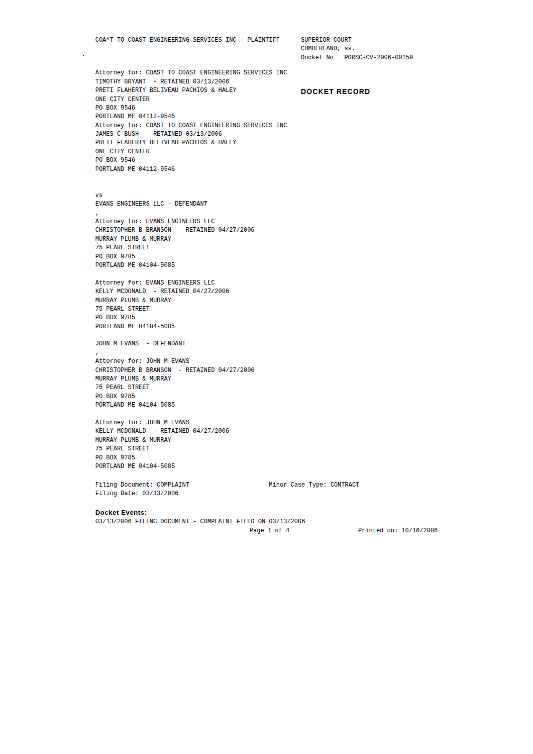.
COA^T TO COAST ENGINEERING SERVICES INC - PLAINTIFF
SUPERIOR COURT
CUMBERLAND, ss.
Docket No   PORSC-CV-2006-00159
Attorney for: COAST TO COAST ENGINEERING SERVICES INC
TIMOTHY BRYANT  - RETAINED 03/13/2006
PRETI FLAHERTY BELIVEAU PACHIOS & HALEY
ONE CITY CENTER
PO BOX 9546
PORTLAND ME 04112-9546
DOCKET RECORD
Attorney for: COAST TO COAST ENGINEERING SERVICES INC
JAMES C BUSH  - RETAINED 03/13/2006
PRETI FLAHERTY BELIVEAU PACHIOS & HALEY
ONE CITY CENTER
PO BOX 9546
PORTLAND ME 04112-9546


vs
EVANS ENGINEERS LLC - DEFENDANT
,
Attorney for: EVANS ENGINEERS LLC
CHRISTOPHER B BRANSON  - RETAINED 04/27/2006
MURRAY PLUMB & MURRAY
75 PEARL STREET
PO BOX 9785
PORTLAND ME 04104-5085

Attorney for: EVANS ENGINEERS LLC
KELLY MCDONALD  - RETAINED 04/27/2006
MURRAY PLUMB & MURRAY
75 PEARL STREET
PO BOX 9785
PORTLAND ME 04104-5085

JOHN M EVANS  - DEFENDANT
,
Attorney for: JOHN M EVANS
CHRISTOPHER B BRANSON  - RETAINED 04/27/2006
MURRAY PLUMB & MURRAY
75 PEARL STREET
PO BOX 9785
PORTLAND ME 04104-5085

Attorney for: JOHN M EVANS
KELLY MCDONALD  - RETAINED 04/27/2006
MURRAY PLUMB & MURRAY
75 PEARL STREET
PO BOX 9785
PORTLAND ME 04104-5085
Filing Document: COMPLAINT
Filing Date: 03/13/2006
Minor Case Type: CONTRACT
Docket Events:
03/13/2006 FILING DOCUMENT - COMPLAINT FILED ON 03/13/2006
Page 1 of 4
Printed on: 10/16/2006